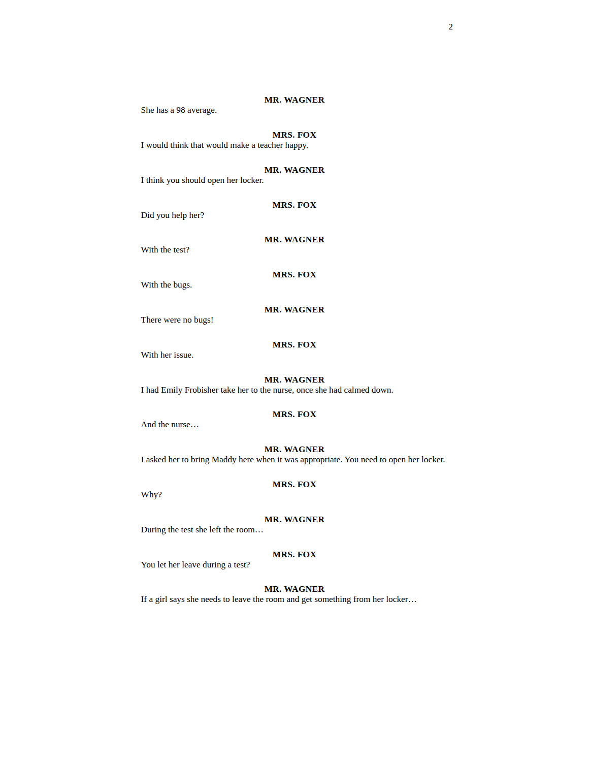2
MR. WAGNER
She has a 98 average.
MRS. FOX
I would think that would make a teacher happy.
MR. WAGNER
I think you should open her locker.
MRS. FOX
Did you help her?
MR. WAGNER
With the test?
MRS. FOX
With the bugs.
MR. WAGNER
There were no bugs!
MRS. FOX
With her issue.
MR. WAGNER
I had Emily Frobisher take her to the nurse, once she had calmed down.
MRS. FOX
And the nurse…
MR. WAGNER
I asked her to bring Maddy here when it was appropriate. You need to open her locker.
MRS. FOX
Why?
MR. WAGNER
During the test she left the room…
MRS. FOX
You let her leave during a test?
MR. WAGNER
If a girl says she needs to leave the room and get something from her locker…